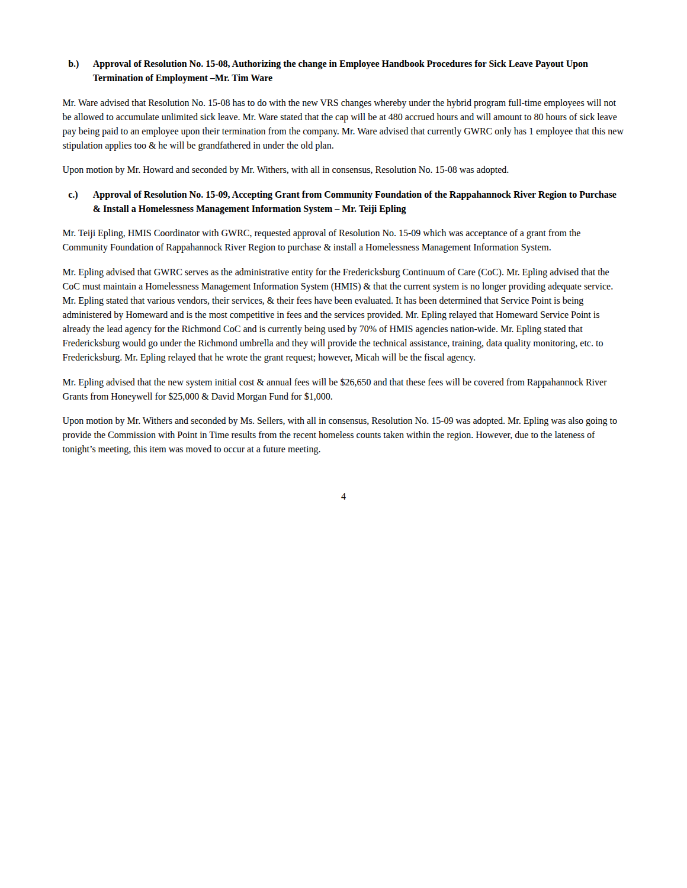b.) Approval of Resolution No. 15-08, Authorizing the change in Employee Handbook Procedures for Sick Leave Payout Upon Termination of Employment –Mr. Tim Ware
Mr. Ware advised that Resolution No. 15-08 has to do with the new VRS changes whereby under the hybrid program full-time employees will not be allowed to accumulate unlimited sick leave. Mr. Ware stated that the cap will be at 480 accrued hours and will amount to 80 hours of sick leave pay being paid to an employee upon their termination from the company. Mr. Ware advised that currently GWRC only has 1 employee that this new stipulation applies too & he will be grandfathered in under the old plan.
Upon motion by Mr. Howard and seconded by Mr. Withers, with all in consensus, Resolution No. 15-08 was adopted.
c.) Approval of Resolution No. 15-09, Accepting Grant from Community Foundation of the Rappahannock River Region to Purchase & Install a Homelessness Management Information System – Mr. Teiji Epling
Mr. Teiji Epling, HMIS Coordinator with GWRC, requested approval of Resolution No. 15-09 which was acceptance of a grant from the Community Foundation of Rappahannock River Region to purchase & install a Homelessness Management Information System.
Mr. Epling advised that GWRC serves as the administrative entity for the Fredericksburg Continuum of Care (CoC). Mr. Epling advised that the CoC must maintain a Homelessness Management Information System (HMIS) & that the current system is no longer providing adequate service. Mr. Epling stated that various vendors, their services, & their fees have been evaluated. It has been determined that Service Point is being administered by Homeward and is the most competitive in fees and the services provided. Mr. Epling relayed that Homeward Service Point is already the lead agency for the Richmond CoC and is currently being used by 70% of HMIS agencies nation-wide. Mr. Epling stated that Fredericksburg would go under the Richmond umbrella and they will provide the technical assistance, training, data quality monitoring, etc. to Fredericksburg. Mr. Epling relayed that he wrote the grant request; however, Micah will be the fiscal agency.
Mr. Epling advised that the new system initial cost & annual fees will be $26,650 and that these fees will be covered from Rappahannock River Grants from Honeywell for $25,000 & David Morgan Fund for $1,000.
Upon motion by Mr. Withers and seconded by Ms. Sellers, with all in consensus, Resolution No. 15-09 was adopted. Mr. Epling was also going to provide the Commission with Point in Time results from the recent homeless counts taken within the region. However, due to the lateness of tonight’s meeting, this item was moved to occur at a future meeting.
4